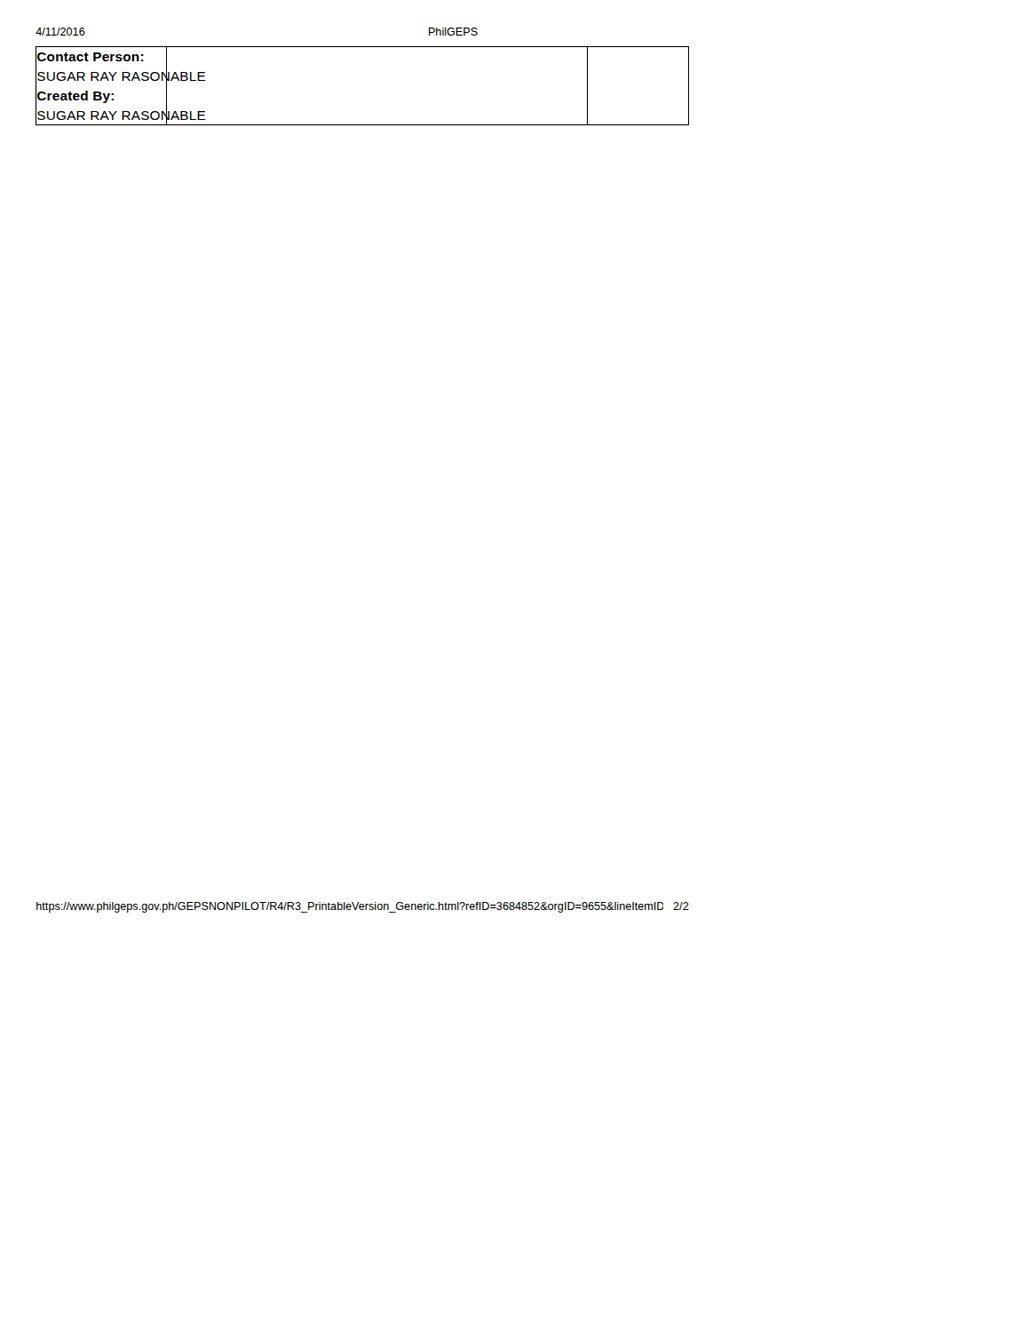4/11/2016
PhilGEPS
| Contact Person: SUGAR RAY RASONABLE Created By: SUGAR RAY RASONABLE | | |
https://www.philgeps.gov.ph/GEPSNONPILOT/R4/R3_PrintableVersion_Generic.html?refID=3684852&orgID=9655&lineItemID=1&aWARDID=1140840&url=%…
2/2